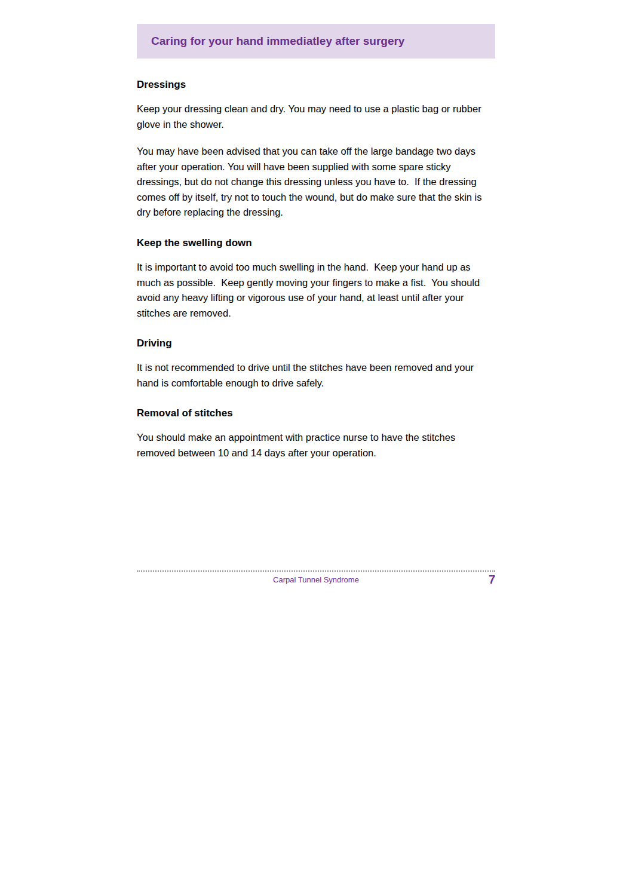Caring for your hand immediatley after surgery
Dressings
Keep your dressing clean and dry. You may need to use a plastic bag or rubber glove in the shower.
You may have been advised that you can take off the large bandage two days after your operation. You will have been supplied with some spare sticky dressings, but do not change this dressing unless you have to. If the dressing comes off by itself, try not to touch the wound, but do make sure that the skin is dry before replacing the dressing.
Keep the swelling down
It is important to avoid too much swelling in the hand. Keep your hand up as much as possible. Keep gently moving your fingers to make a fist. You should avoid any heavy lifting or vigorous use of your hand, at least until after your stitches are removed.
Driving
It is not recommended to drive until the stitches have been removed and your hand is comfortable enough to drive safely.
Removal of stitches
You should make an appointment with practice nurse to have the stitches removed between 10 and 14 days after your operation.
Carpal Tunnel Syndrome 7